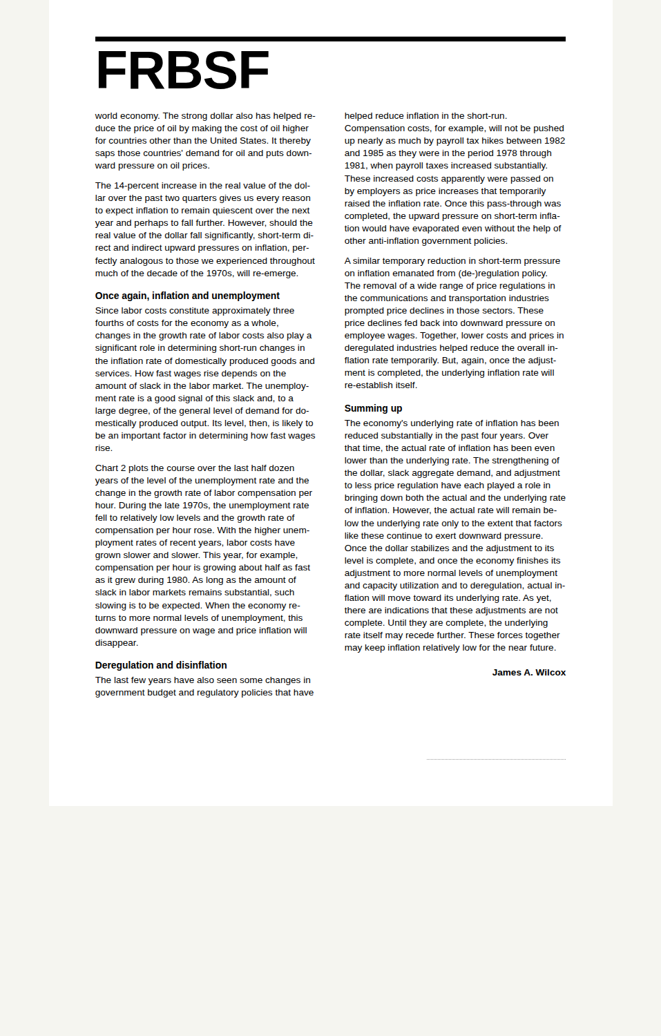FRBSF
world economy. The strong dollar also has helped reduce the price of oil by making the cost of oil higher for countries other than the United States. It thereby saps those countries' demand for oil and puts downward pressure on oil prices.
The 14-percent increase in the real value of the dollar over the past two quarters gives us every reason to expect inflation to remain quiescent over the next year and perhaps to fall further. However, should the real value of the dollar fall significantly, short-term direct and indirect upward pressures on inflation, perfectly analogous to those we experienced throughout much of the decade of the 1970s, will re-emerge.
Once again, inflation and unemployment
Since labor costs constitute approximately three fourths of costs for the economy as a whole, changes in the growth rate of labor costs also play a significant role in determining short-run changes in the inflation rate of domestically produced goods and services. How fast wages rise depends on the amount of slack in the labor market. The unemployment rate is a good signal of this slack and, to a large degree, of the general level of demand for domestically produced output. Its level, then, is likely to be an important factor in determining how fast wages rise.
Chart 2 plots the course over the last half dozen years of the level of the unemployment rate and the change in the growth rate of labor compensation per hour. During the late 1970s, the unemployment rate fell to relatively low levels and the growth rate of compensation per hour rose. With the higher unemployment rates of recent years, labor costs have grown slower and slower. This year, for example, compensation per hour is growing about half as fast as it grew during 1980. As long as the amount of slack in labor markets remains substantial, such slowing is to be expected. When the economy returns to more normal levels of unemployment, this downward pressure on wage and price inflation will disappear.
Deregulation and disinflation
The last few years have also seen some changes in government budget and regulatory policies that have helped reduce inflation in the short-run. Compensation costs, for example, will not be pushed up nearly as much by payroll tax hikes between 1982 and 1985 as they were in the period 1978 through 1981, when payroll taxes increased substantially. These increased costs apparently were passed on by employers as price increases that temporarily raised the inflation rate. Once this pass-through was completed, the upward pressure on short-term inflation would have evaporated even without the help of other anti-inflation government policies.
A similar temporary reduction in short-term pressure on inflation emanated from (de-)regulation policy. The removal of a wide range of price regulations in the communications and transportation industries prompted price declines in those sectors. These price declines fed back into downward pressure on employee wages. Together, lower costs and prices in deregulated industries helped reduce the overall inflation rate temporarily. But, again, once the adjustment is completed, the underlying inflation rate will re-establish itself.
Summing up
The economy's underlying rate of inflation has been reduced substantially in the past four years. Over that time, the actual rate of inflation has been even lower than the underlying rate. The strengthening of the dollar, slack aggregate demand, and adjustment to less price regulation have each played a role in bringing down both the actual and the underlying rate of inflation. However, the actual rate will remain below the underlying rate only to the extent that factors like these continue to exert downward pressure. Once the dollar stabilizes and the adjustment to its level is complete, and once the economy finishes its adjustment to more normal levels of unemployment and capacity utilization and to deregulation, actual inflation will move toward its underlying rate. As yet, there are indications that these adjustments are not complete. Until they are complete, the underlying rate itself may recede further. These forces together may keep inflation relatively low for the near future.
James A. Wilcox